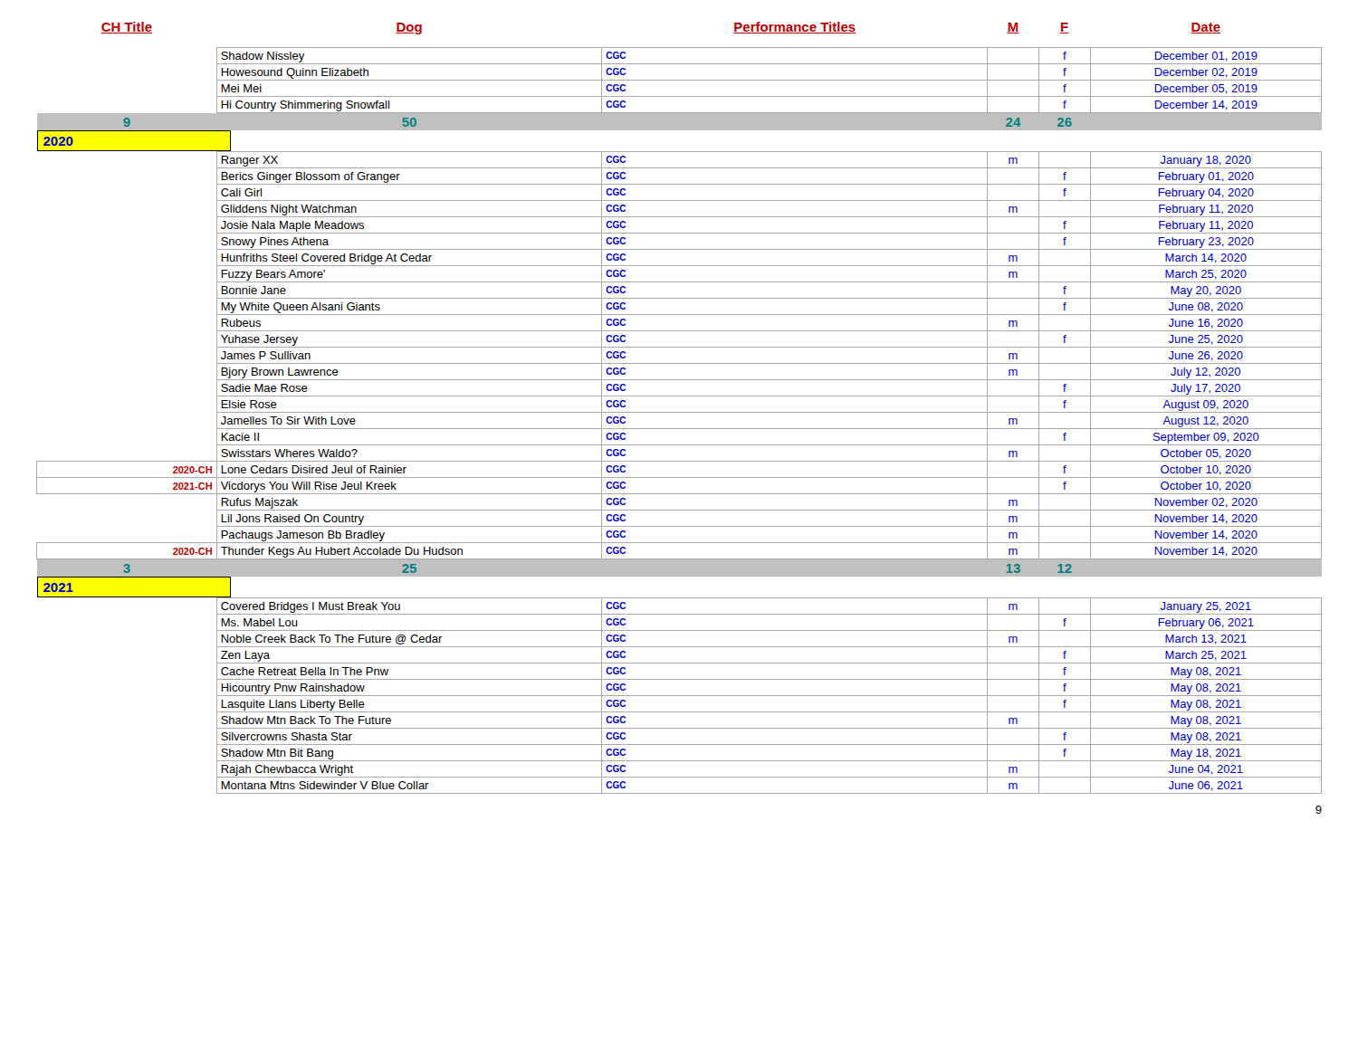| CH Title | Dog | Performance Titles | M | F | Date |
| --- | --- | --- | --- | --- | --- |
| | Shadow Nissley | CGC | | f | December 01, 2019 |
| | Howesound Quinn Elizabeth | CGC | | f | December 02, 2019 |
| | Mei Mei | CGC | | f | December 05, 2019 |
| | Hi Country Shimmering Snowfall | CGC | | f | December 14, 2019 |
| 9 | 50 | | 24 | 26 | |
| 2020 |
| | Ranger XX | CGC | m | | January 18, 2020 |
| | Berics Ginger Blossom of Granger | CGC | | f | February 01, 2020 |
| | Cali Girl | CGC | | f | February 04, 2020 |
| | Gliddens Night Watchman | CGC | m | | February 11, 2020 |
| | Josie Nala Maple Meadows | CGC | | f | February 11, 2020 |
| | Snowy Pines Athena | CGC | | f | February 23, 2020 |
| | Hunfriths Steel Covered Bridge At Cedar | CGC | m | | March 14, 2020 |
| | Fuzzy Bears Amore' | CGC | m | | March 25, 2020 |
| | Bonnie Jane | CGC | | f | May 20, 2020 |
| | My White Queen Alsani Giants | CGC | | f | June 08, 2020 |
| | Rubeus | CGC | m | | June 16, 2020 |
| | Yuhase Jersey | CGC | | f | June 25, 2020 |
| | James P Sullivan | CGC | m | | June 26, 2020 |
| | Bjory Brown Lawrence | CGC | m | | July 12, 2020 |
| | Sadie Mae Rose | CGC | | f | July 17, 2020 |
| | Elsie Rose | CGC | | f | August 09, 2020 |
| | Jamelles To Sir With Love | CGC | m | | August 12, 2020 |
| | Kacie II | CGC | | f | September 09, 2020 |
| | Swisstars Wheres Waldo? | CGC | m | | October 05, 2020 |
| 2020-CH | Lone Cedars Disired Jeul of Rainier | CGC | | f | October 10, 2020 |
| 2021-CH | Vicdorys You Will Rise Jeul Kreek | CGC | | f | October 10, 2020 |
| | Rufus Majszak | CGC | m | | November 02, 2020 |
| | Lil Jons Raised On Country | CGC | m | | November 14, 2020 |
| | Pachaugs Jameson Bb Bradley | CGC | m | | November 14, 2020 |
| 2020-CH | Thunder Kegs Au Hubert Accolade Du Hudson | CGC | m | | November 14, 2020 |
| 3 | 25 | | 13 | 12 | |
| 2021 |
| | Covered Bridges I Must Break You | CGC | m | | January 25, 2021 |
| | Ms. Mabel Lou | CGC | | f | February 06, 2021 |
| | Noble Creek Back To The Future @ Cedar | CGC | m | | March 13, 2021 |
| | Zen Laya | CGC | | f | March 25, 2021 |
| | Cache Retreat Bella In The Pnw | CGC | | f | May 08, 2021 |
| | Hicountry Pnw Rainshadow | CGC | | f | May 08, 2021 |
| | Lasquite Llans Liberty Belle | CGC | | f | May 08, 2021 |
| | Shadow Mtn Back To The Future | CGC | m | | May 08, 2021 |
| | Silvercrowns Shasta Star | CGC | | f | May 08, 2021 |
| | Shadow Mtn Bit Bang | CGC | | f | May 18, 2021 |
| | Rajah Chewbacca Wright | CGC | m | | June 04, 2021 |
| | Montana Mtns Sidewinder V Blue Collar | CGC | m | | June 06, 2021 |
9